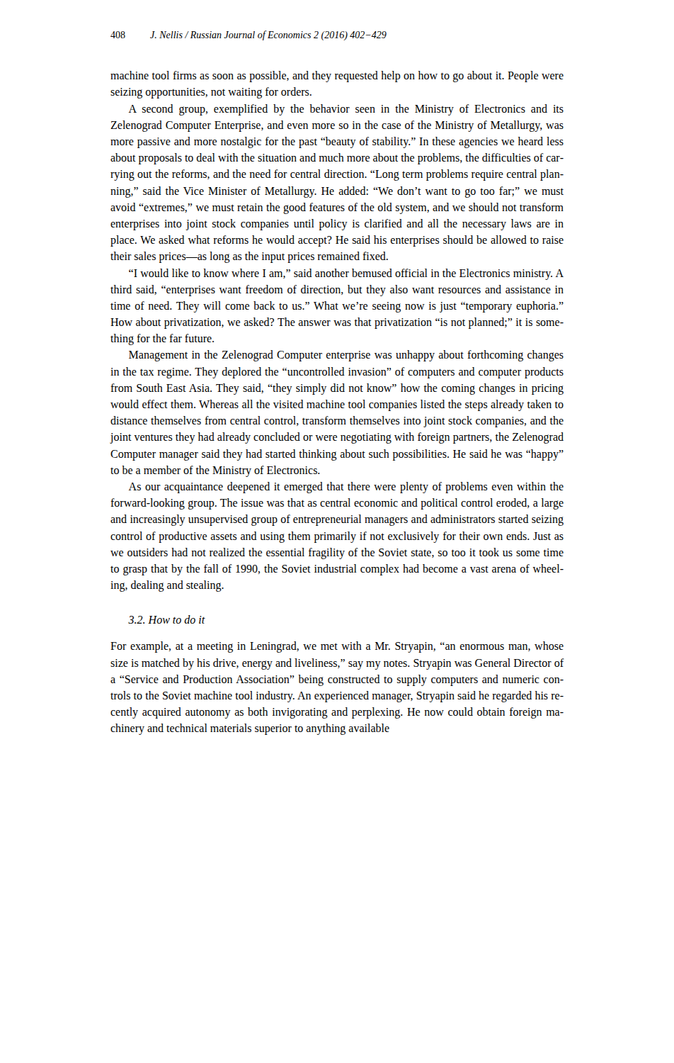408 J. Nellis / Russian Journal of Economics 2 (2016) 402−429
machine tool firms as soon as possible, and they requested help on how to go about it. People were seizing opportunities, not waiting for orders.
A second group, exemplified by the behavior seen in the Ministry of Electronics and its Zelenograd Computer Enterprise, and even more so in the case of the Ministry of Metallurgy, was more passive and more nostalgic for the past “beauty of stability.” In these agencies we heard less about proposals to deal with the situation and much more about the problems, the difficulties of carrying out the reforms, and the need for central direction. “Long term problems require central planning,” said the Vice Minister of Metallurgy. He added: “We don’t want to go too far;” we must avoid “extremes,” we must retain the good features of the old system, and we should not transform enterprises into joint stock companies until policy is clarified and all the necessary laws are in place. We asked what reforms he would accept? He said his enterprises should be allowed to raise their sales prices—as long as the input prices remained fixed.
“I would like to know where I am,” said another bemused official in the Electronics ministry. A third said, “enterprises want freedom of direction, but they also want resources and assistance in time of need. They will come back to us.” What we’re seeing now is just “temporary euphoria.” How about privatization, we asked? The answer was that privatization “is not planned;” it is something for the far future.
Management in the Zelenograd Computer enterprise was unhappy about forthcoming changes in the tax regime. They deplored the “uncontrolled invasion” of computers and computer products from South East Asia. They said, “they simply did not know” how the coming changes in pricing would effect them. Whereas all the visited machine tool companies listed the steps already taken to distance themselves from central control, transform themselves into joint stock companies, and the joint ventures they had already concluded or were negotiating with foreign partners, the Zelenograd Computer manager said they had started thinking about such possibilities. He said he was “happy” to be a member of the Ministry of Electronics.
As our acquaintance deepened it emerged that there were plenty of problems even within the forward-looking group. The issue was that as central economic and political control eroded, a large and increasingly unsupervised group of entrepreneurial managers and administrators started seizing control of productive assets and using them primarily if not exclusively for their own ends. Just as we outsiders had not realized the essential fragility of the Soviet state, so too it took us some time to grasp that by the fall of 1990, the Soviet industrial complex had become a vast arena of wheeling, dealing and stealing.
3.2. How to do it
For example, at a meeting in Leningrad, we met with a Mr. Stryapin, “an enormous man, whose size is matched by his drive, energy and liveliness,” say my notes. Stryapin was General Director of a “Service and Production Association” being constructed to supply computers and numeric controls to the Soviet machine tool industry. An experienced manager, Stryapin said he regarded his recently acquired autonomy as both invigorating and perplexing. He now could obtain foreign machinery and technical materials superior to anything available